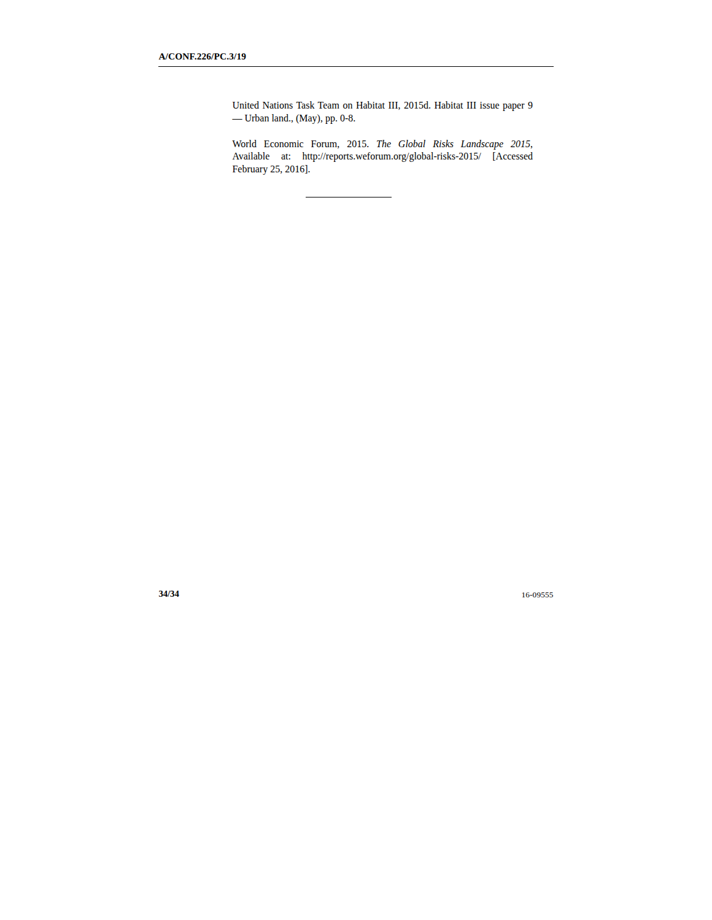A/CONF.226/PC.3/19
United Nations Task Team on Habitat III, 2015d. Habitat III issue paper 9 — Urban land., (May), pp. 0-8.
World Economic Forum, 2015. The Global Risks Landscape 2015, Available at: http://reports.weforum.org/global-risks-2015/ [Accessed February 25, 2016].
34/34 16-09555